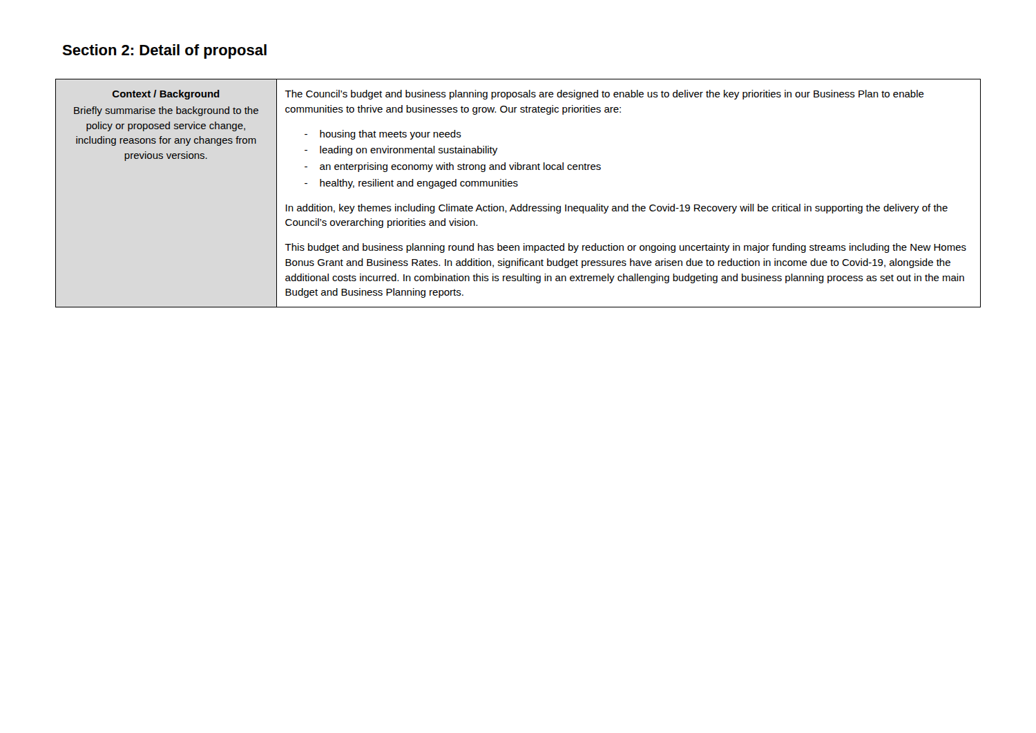Section 2: Detail of proposal
| Context / Background Briefly summarise the background to the policy or proposed service change, including reasons for any changes from previous versions. | The Council’s budget and business planning proposals are designed to enable us to deliver the key priorities in our Business Plan to enable communities to thrive and businesses to grow. Our strategic priorities are: housing that meets your needs leading on environmental sustainability an enterprising economy with strong and vibrant local centres healthy, resilient and engaged communities In addition, key themes including Climate Action, Addressing Inequality and the Covid-19 Recovery will be critical in supporting the delivery of the Council’s overarching priorities and vision. This budget and business planning round has been impacted by reduction or ongoing uncertainty in major funding streams including the New Homes Bonus Grant and Business Rates. In addition, significant budget pressures have arisen due to reduction in income due to Covid-19, alongside the additional costs incurred. In combination this is resulting in an extremely challenging budgeting and business planning process as set out in the main Budget and Business Planning reports. |